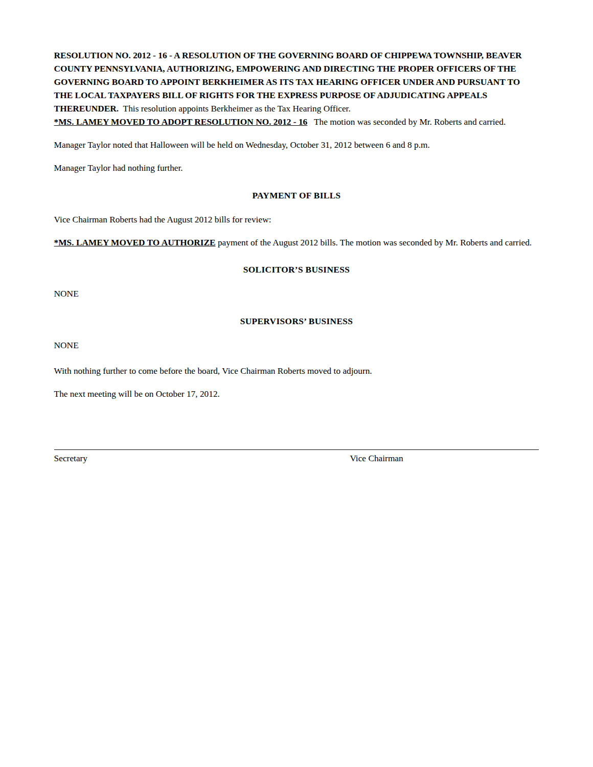RESOLUTION NO. 2012 - 16 - A RESOLUTION OF THE GOVERNING BOARD OF CHIPPEWA TOWNSHIP, BEAVER COUNTY PENNSYLVANIA, AUTHORIZING, EMPOWERING AND DIRECTING THE PROPER OFFICERS OF THE GOVERNING BOARD TO APPOINT BERKHEIMER AS ITS TAX HEARING OFFICER UNDER AND PURSUANT TO THE LOCAL TAXPAYERS BILL OF RIGHTS FOR THE EXPRESS PURPOSE OF ADJUDICATING APPEALS THEREUNDER. This resolution appoints Berkheimer as the Tax Hearing Officer.
*MS. LAMEY MOVED TO ADOPT RESOLUTION NO. 2012 - 16 The motion was seconded by Mr. Roberts and carried.
Manager Taylor noted that Halloween will be held on Wednesday, October 31, 2012 between 6 and 8 p.m.
Manager Taylor had nothing further.
PAYMENT OF BILLS
Vice Chairman Roberts had the August 2012 bills for review:
*MS. LAMEY MOVED TO AUTHORIZE payment of the August 2012 bills. The motion was seconded by Mr. Roberts and carried.
SOLICITOR’S BUSINESS
NONE
SUPERVISORS’ BUSINESS
NONE
With nothing further to come before the board, Vice Chairman Roberts moved to adjourn.
The next meeting will be on October 17, 2012.
Secretary Vice Chairman